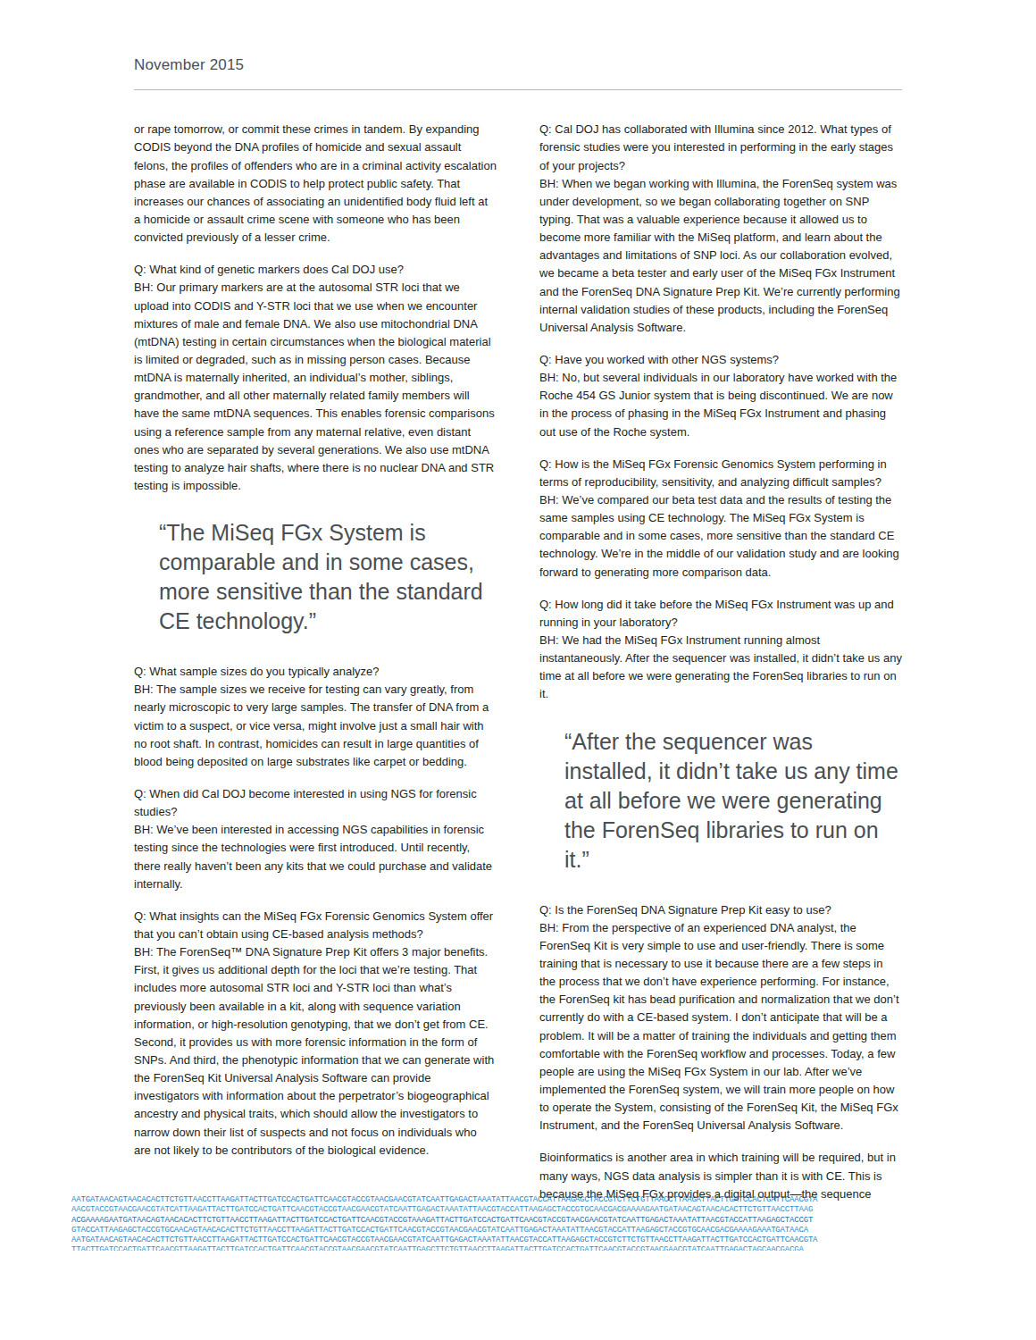November 2015
or rape tomorrow, or commit these crimes in tandem. By expanding CODIS beyond the DNA profiles of homicide and sexual assault felons, the profiles of offenders who are in a criminal activity escalation phase are available in CODIS to help protect public safety. That increases our chances of associating an unidentified body fluid left at a homicide or assault crime scene with someone who has been convicted previously of a lesser crime.
Q: What kind of genetic markers does Cal DOJ use?
BH: Our primary markers are at the autosomal STR loci that we upload into CODIS and Y-STR loci that we use when we encounter mixtures of male and female DNA. We also use mitochondrial DNA (mtDNA) testing in certain circumstances when the biological material is limited or degraded, such as in missing person cases. Because mtDNA is maternally inherited, an individual’s mother, siblings, grandmother, and all other maternally related family members will have the same mtDNA sequences. This enables forensic comparisons using a reference sample from any maternal relative, even distant ones who are separated by several generations. We also use mtDNA testing to analyze hair shafts, where there is no nuclear DNA and STR testing is impossible.
“The MiSeq FGx System is comparable and in some cases, more sensitive than the standard CE technology.”
Q: What sample sizes do you typically analyze?
BH: The sample sizes we receive for testing can vary greatly, from nearly microscopic to very large samples. The transfer of DNA from a victim to a suspect, or vice versa, might involve just a small hair with no root shaft. In contrast, homicides can result in large quantities of blood being deposited on large substrates like carpet or bedding.
Q: When did Cal DOJ become interested in using NGS for forensic studies?
BH: We’ve been interested in accessing NGS capabilities in forensic testing since the technologies were first introduced. Until recently, there really haven’t been any kits that we could purchase and validate internally.
Q: What insights can the MiSeq FGx Forensic Genomics System offer that you can’t obtain using CE-based analysis methods?
BH: The ForenSeq™ DNA Signature Prep Kit offers 3 major benefits. First, it gives us additional depth for the loci that we’re testing. That includes more autosomal STR loci and Y-STR loci than what’s previously been available in a kit, along with sequence variation information, or high-resolution genotyping, that we don’t get from CE. Second, it provides us with more forensic information in the form of SNPs. And third, the phenotypic information that we can generate with the ForenSeq Kit Universal Analysis Software can provide investigators with information about the perpetrator’s biogeographical ancestry and physical traits, which should allow the investigators to narrow down their list of suspects and not focus on individuals who are not likely to be contributors of the biological evidence.
Q: Cal DOJ has collaborated with Illumina since 2012. What types of forensic studies were you interested in performing in the early stages of your projects?
BH: When we began working with Illumina, the ForenSeq system was under development, so we began collaborating together on SNP typing. That was a valuable experience because it allowed us to become more familiar with the MiSeq platform, and learn about the advantages and limitations of SNP loci. As our collaboration evolved, we became a beta tester and early user of the MiSeq FGx Instrument and the ForenSeq DNA Signature Prep Kit. We’re currently performing internal validation studies of these products, including the ForenSeq Universal Analysis Software.
Q: Have you worked with other NGS systems?
BH: No, but several individuals in our laboratory have worked with the Roche 454 GS Junior system that is being discontinued. We are now in the process of phasing in the MiSeq FGx Instrument and phasing out use of the Roche system.
Q: How is the MiSeq FGx Forensic Genomics System performing in terms of reproducibility, sensitivity, and analyzing difficult samples?
BH: We’ve compared our beta test data and the results of testing the same samples using CE technology. The MiSeq FGx System is comparable and in some cases, more sensitive than the standard CE technology. We’re in the middle of our validation study and are looking forward to generating more comparison data.
Q: How long did it take before the MiSeq FGx Instrument was up and running in your laboratory?
BH: We had the MiSeq FGx Instrument running almost instantaneously. After the sequencer was installed, it didn’t take us any time at all before we were generating the ForenSeq libraries to run on it.
“After the sequencer was installed, it didn’t take us any time at all before we were generating the ForenSeq libraries to run on it.”
Q: Is the ForenSeq DNA Signature Prep Kit easy to use?
BH: From the perspective of an experienced DNA analyst, the ForenSeq Kit is very simple to use and user-friendly. There is some training that is necessary to use it because there are a few steps in the process that we don’t have experience performing. For instance, the ForenSeq kit has bead purification and normalization that we don’t currently do with a CE-based system. I don’t anticipate that will be a problem. It will be a matter of training the individuals and getting them comfortable with the ForenSeq workflow and processes. Today, a few people are using the MiSeq FGx System in our lab. After we’ve implemented the ForenSeq system, we will train more people on how to operate the System, consisting of the ForenSeq Kit, the MiSeq FGx Instrument, and the ForenSeq Universal Analysis Software.
Bioinformatics is another area in which training will be required, but in many ways, NGS data analysis is simpler than it is with CE. This is because the MiSeq FGx provides a digital output—the sequence
AATGATAACAGTAACACACTTCTGTTAACCTTAAGATTACTTGATCCACTGATTCAACGTACCGTAACGAACGTATCAATTGAGACTAAATATTAACGTACCATTAAGAGCTACCGTCTTCTGTTAACCTTAAGATTACTTGATCCACTGATTCAACGTA
AACGTACCGTAACGAACGTATCATTAAGATTACTTGATCCACTGATTCAACGTACCGTAACGAACGTATCAATTGAGACTAAATATTAACGTACCATTAAGAGCTACCGTGCAACGACGAAAAGAATGATAACAGTAACACACTTCTGTTAACCTTAAG
ACGAAAAGAATGATAACAGTAACACACTTCTGTTAACCTTAAGATTACTTGATCCACTGATTCAACGTACCGTAAAGATTACTTGATCCACTGATTCAACGTACCGTAACGAACGTATCAATTGAGACTAAATATTAACGTACCATTAAGAGCTACCGT
GTACCATTAAGAGCTACCGTGCAACAGTAACACACTTCTGTTAACCTTAAGATTACTTGATCCACTGATTCAACGTACCGTAACGAACGTATCAATTGAGACTAAATATTAACGTACCATTAAGAGCTACCGTGCAACGACGAAAAGAAATGATAACA
AATGATAACAGTAACACACTTCTGTTAACCTTAAGATTACTTGATCCACTGATTCAACGTACCGTAACGAACGTATCAATTGAGACTAAATATTAACGTACCATTAAGAGCTACCGTCTTCTGTTAACCTTAAGATTACTTGATCCACTGATTCAACGTA
TTACTTGATCCACTGATTCAACGTTAAGATTACTTGATCCACTGATTCAACGTACCGTAACGAACGTATCAATTGAGCTTCTGTTAACCTTAAGATTACTTGATCCACTGATTCAACGTACCGTAACGAACGTATCAATTGAGACTAGCAACGACGA
AACAATTGAGACTAAATATTAACGTACCATTAAGAGTCGTTAACCTTAAGATTACTTGATCCACTGATTCAACGTACCGTAACGAACGTATCAATTGAGACTAAATATTAACGTACCATTAAGAGCTACCGTGCAACGAAAAGAATGATAACAGTAAC
AACGTACCGTAACGAACGTATCATTAAGATTACTTGATCCACTGATTCAACGTACCGTAACGAACGTATCAATTGAGACTAAATATTAACGTACCATTAAGAGCTACCGTGCAACGACGAAAAGAATGATAACAGTAACACACTTCTGTTAACCTTAAG